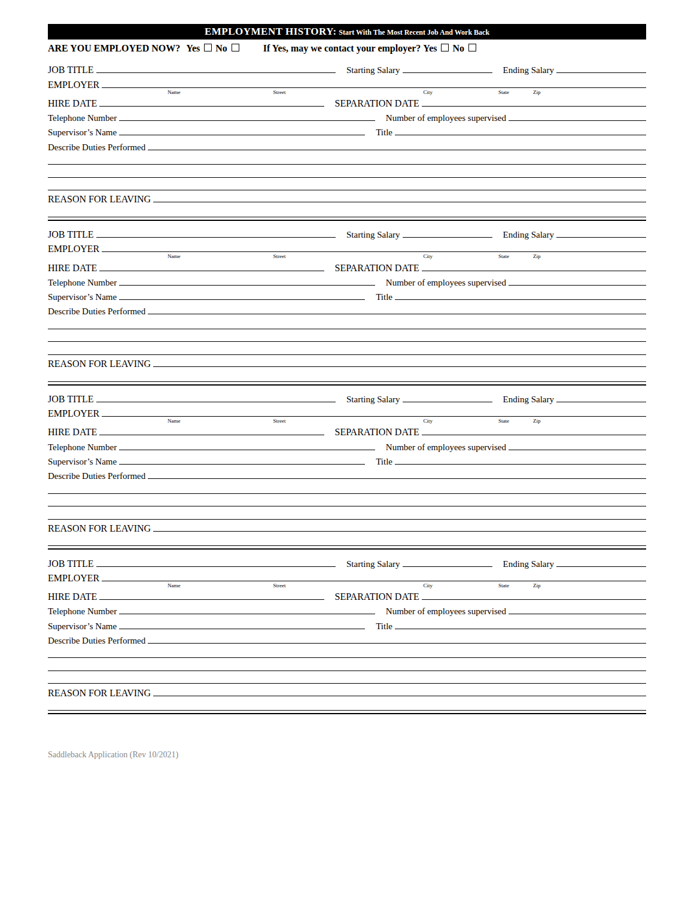EMPLOYMENT HISTORY: Start With The Most Recent Job And Work Back
ARE YOU EMPLOYED NOW? Yes No If Yes, may we contact your employer? Yes No
JOB TITLE Starting Salary Ending Salary
EMPLOYER
Name Street City State Zip
HIRE DATE SEPARATION DATE
Telephone Number Number of employees supervised
Supervisor’s Name Title
Describe Duties Performed
REASON FOR LEAVING
JOB TITLE Starting Salary Ending Salary
EMPLOYER
Name Street City State Zip
HIRE DATE SEPARATION DATE
Telephone Number Number of employees supervised
Supervisor’s Name Title
Describe Duties Performed
REASON FOR LEAVING
JOB TITLE Starting Salary Ending Salary
EMPLOYER
Name Street City State Zip
HIRE DATE SEPARATION DATE
Telephone Number Number of employees supervised
Supervisor’s Name Title
Describe Duties Performed
REASON FOR LEAVING
JOB TITLE Starting Salary Ending Salary
EMPLOYER
Name Street City State Zip
HIRE DATE SEPARATION DATE
Telephone Number Number of employees supervised
Supervisor’s Name Title
Describe Duties Performed
REASON FOR LEAVING
Saddleback Application (Rev 10/2021)